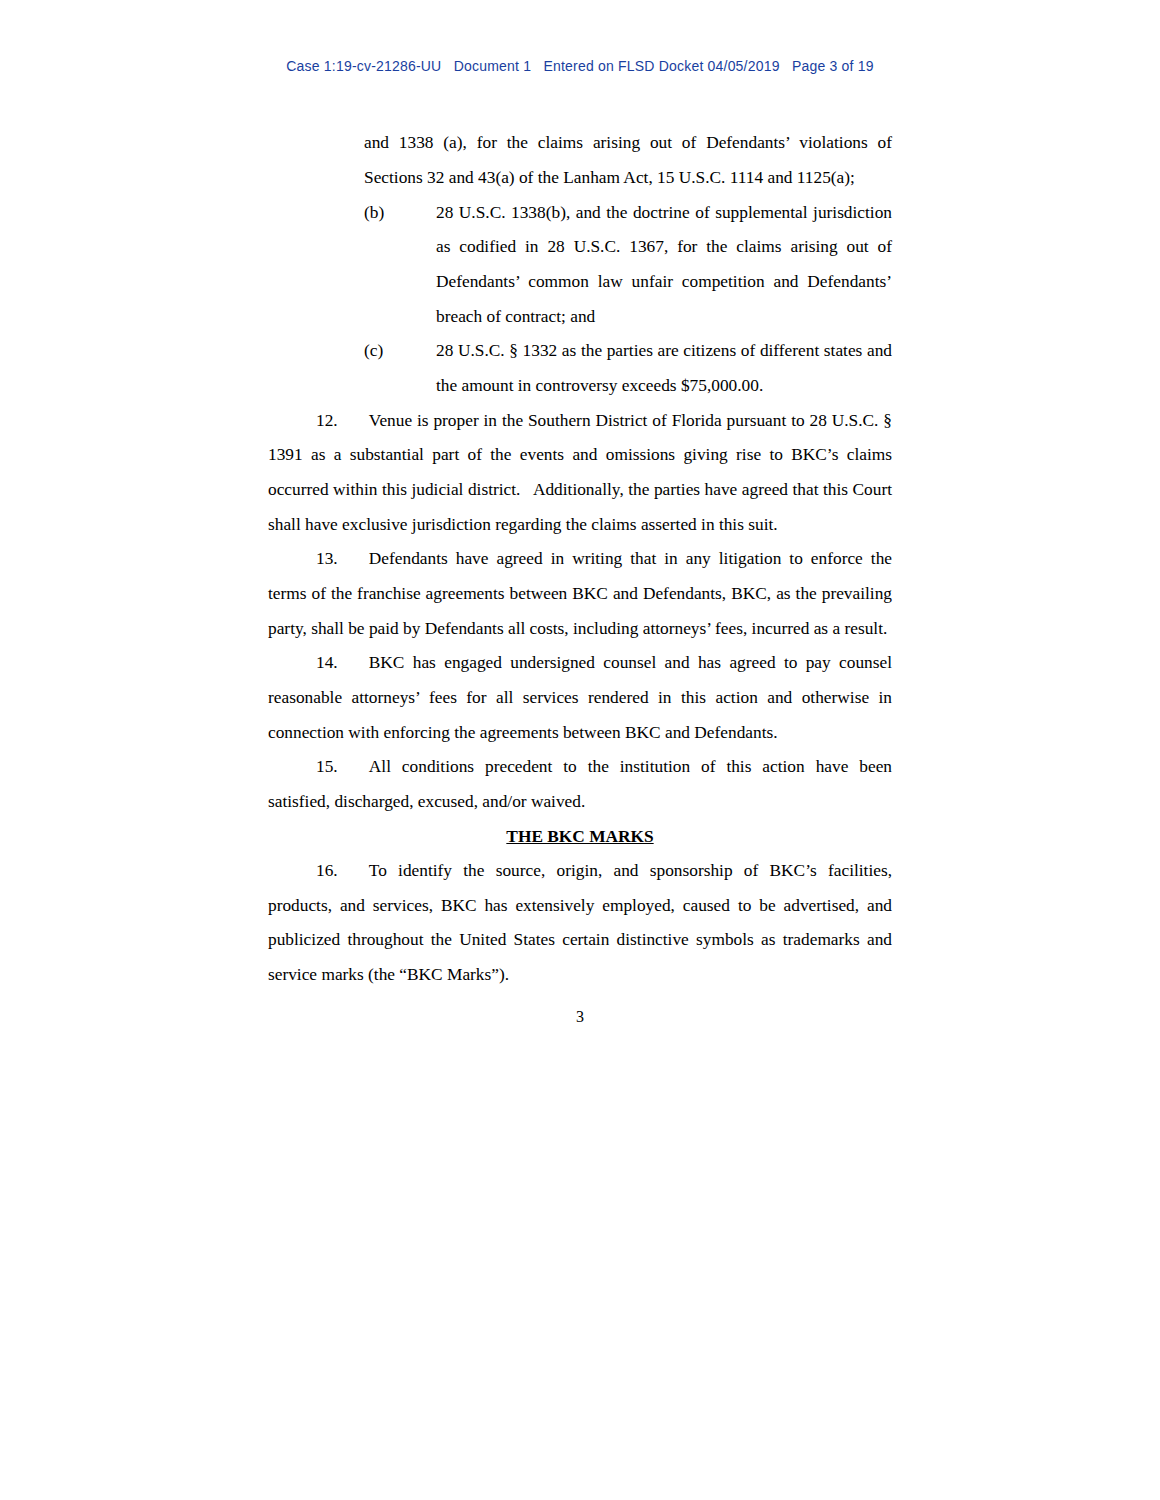Case 1:19-cv-21286-UU Document 1 Entered on FLSD Docket 04/05/2019 Page 3 of 19
and 1338 (a), for the claims arising out of Defendants’ violations of Sections 32 and 43(a) of the Lanham Act, 15 U.S.C. 1114 and 1125(a);
(b) 28 U.S.C. 1338(b), and the doctrine of supplemental jurisdiction as codified in 28 U.S.C. 1367, for the claims arising out of Defendants’ common law unfair competition and Defendants’ breach of contract; and
(c) 28 U.S.C. § 1332 as the parties are citizens of different states and the amount in controversy exceeds $75,000.00.
12. Venue is proper in the Southern District of Florida pursuant to 28 U.S.C. § 1391 as a substantial part of the events and omissions giving rise to BKC’s claims occurred within this judicial district. Additionally, the parties have agreed that this Court shall have exclusive jurisdiction regarding the claims asserted in this suit.
13. Defendants have agreed in writing that in any litigation to enforce the terms of the franchise agreements between BKC and Defendants, BKC, as the prevailing party, shall be paid by Defendants all costs, including attorneys’ fees, incurred as a result.
14. BKC has engaged undersigned counsel and has agreed to pay counsel reasonable attorneys’ fees for all services rendered in this action and otherwise in connection with enforcing the agreements between BKC and Defendants.
15. All conditions precedent to the institution of this action have been satisfied, discharged, excused, and/or waived.
THE BKC MARKS
16. To identify the source, origin, and sponsorship of BKC’s facilities, products, and services, BKC has extensively employed, caused to be advertised, and publicized throughout the United States certain distinctive symbols as trademarks and service marks (the “BKC Marks”).
3